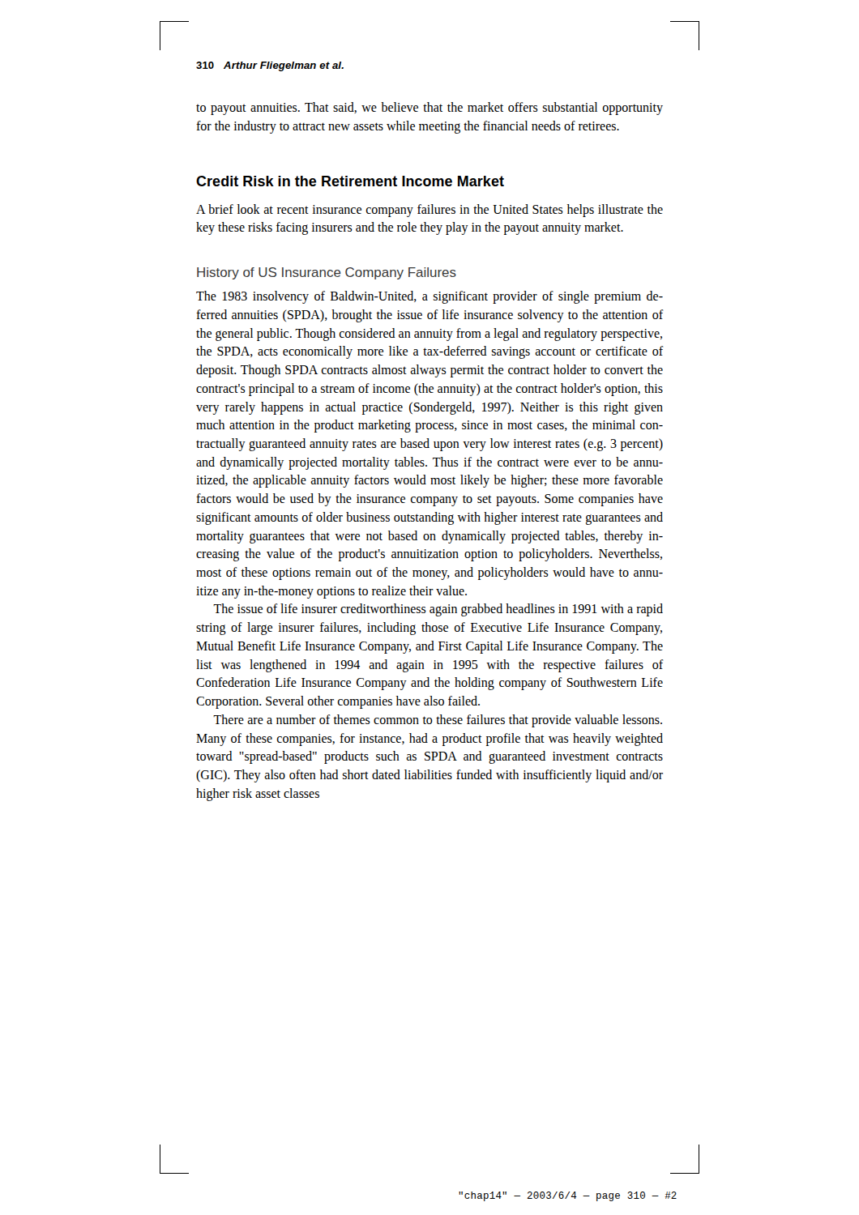310 Arthur Fliegelman et al.
to payout annuities. That said, we believe that the market offers substantial opportunity for the industry to attract new assets while meeting the financial needs of retirees.
Credit Risk in the Retirement Income Market
A brief look at recent insurance company failures in the United States helps illustrate the key these risks facing insurers and the role they play in the payout annuity market.
History of US Insurance Company Failures
The 1983 insolvency of Baldwin-United, a significant provider of single premium deferred annuities (SPDA), brought the issue of life insurance solvency to the attention of the general public. Though considered an annuity from a legal and regulatory perspective, the SPDA, acts economically more like a tax-deferred savings account or certificate of deposit. Though SPDA contracts almost always permit the contract holder to convert the contract's principal to a stream of income (the annuity) at the contract holder's option, this very rarely happens in actual practice (Sondergeld, 1997). Neither is this right given much attention in the product marketing process, since in most cases, the minimal contractually guaranteed annuity rates are based upon very low interest rates (e.g. 3 percent) and dynamically projected mortality tables. Thus if the contract were ever to be annuitized, the applicable annuity factors would most likely be higher; these more favorable factors would be used by the insurance company to set payouts. Some companies have significant amounts of older business outstanding with higher interest rate guarantees and mortality guarantees that were not based on dynamically projected tables, thereby increasing the value of the product's annuitization option to policyholders. Neverthelss, most of these options remain out of the money, and policyholders would have to annuitize any in-the-money options to realize their value.
The issue of life insurer creditworthiness again grabbed headlines in 1991 with a rapid string of large insurer failures, including those of Executive Life Insurance Company, Mutual Benefit Life Insurance Company, and First Capital Life Insurance Company. The list was lengthened in 1994 and again in 1995 with the respective failures of Confederation Life Insurance Company and the holding company of Southwestern Life Corporation. Several other companies have also failed.
There are a number of themes common to these failures that provide valuable lessons. Many of these companies, for instance, had a product profile that was heavily weighted toward "spread-based" products such as SPDA and guaranteed investment contracts (GIC). They also often had short dated liabilities funded with insufficiently liquid and/or higher risk asset classes
"chap14" — 2003/6/4 — page 310 — #2